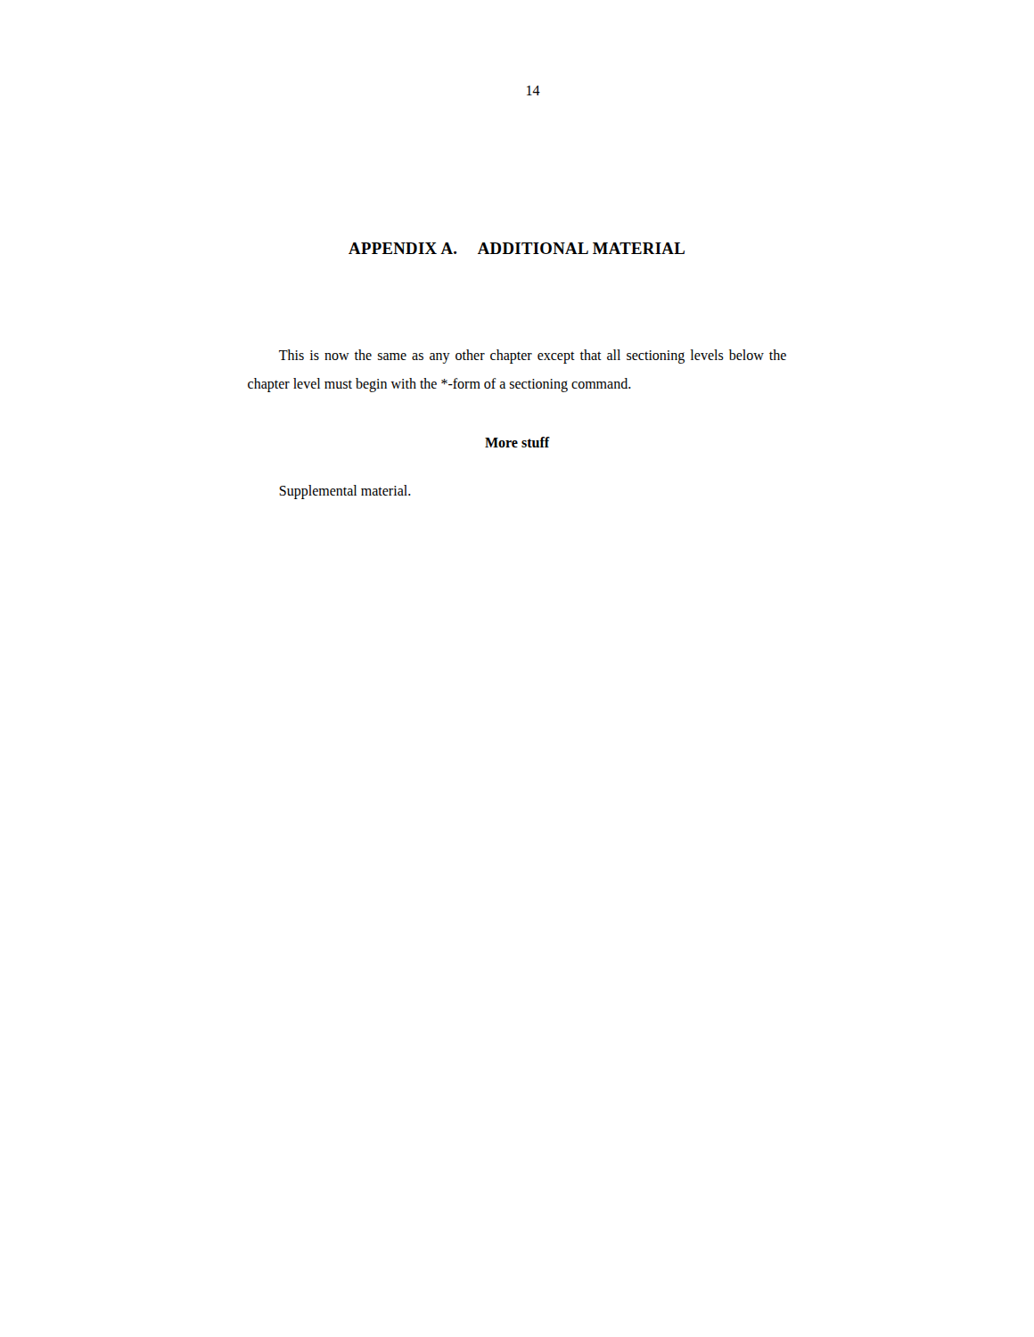14
APPENDIX A. ADDITIONAL MATERIAL
This is now the same as any other chapter except that all sectioning levels below the chapter level must begin with the *-form of a sectioning command.
More stuff
Supplemental material.